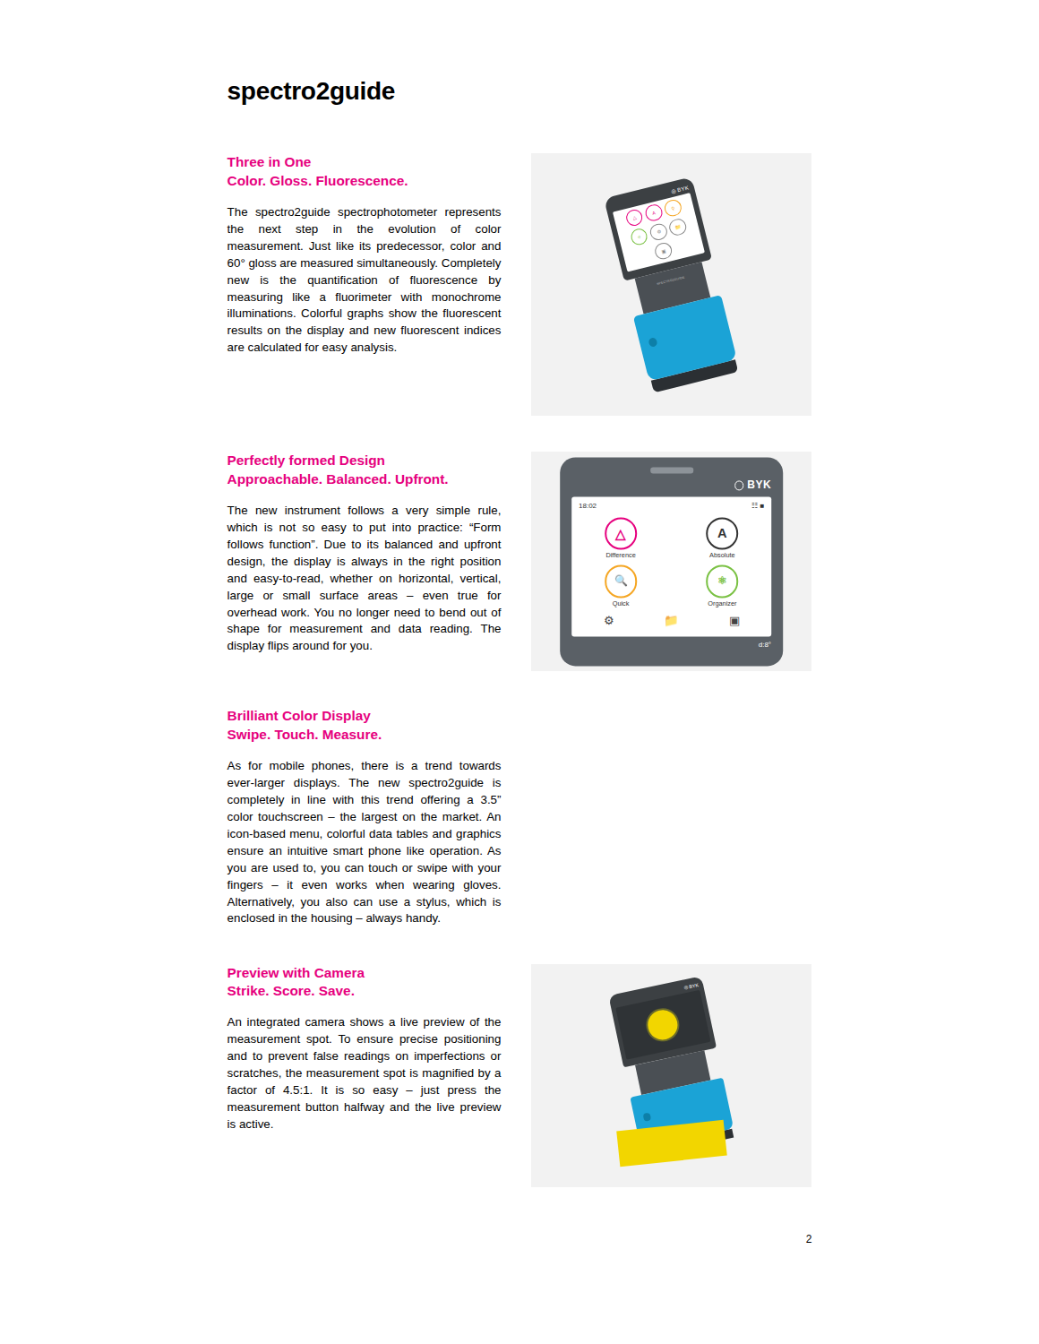spectro2guide
Three in One
Color. Gloss. Fluorescence.
The spectro2guide spectrophotometer represents the next step in the evolution of color measurement. Just like its predecessor, color and 60° gloss are measured simultaneously. Completely new is the quantification of fluorescence by measuring like a fluorimeter with monochrome illuminations. Colorful graphs show the fluorescent results on the display and new fluorescent indices are calculated for easy analysis.
◎ BYK
△
A
⚲
⚛
⚙
📁
▣
Perfectly formed Design
Approachable. Balanced. Upfront.
The new instrument follows a very simple rule, which is not so easy to put into practice: “Form follows function”. Due to its balanced and upfront design, the display is always in the right position and easy-to-read, whether on horizontal, vertical, large or small surface areas – even true for overhead work. You no longer need to bend out of shape for measurement and data reading. The display flips around for you.
BYK
18:02 ☷ ■
△
Difference
A
Absolute
🔍
Quick
⚛
Organizer
⚙ 📁 ▣
d:8°
Brilliant Color Display
Swipe. Touch. Measure.
As for mobile phones, there is a trend towards ever-larger displays. The new spectro2guide is completely in line with this trend offering a 3.5” color touchscreen – the largest on the market. An icon-based menu, colorful data tables and graphics ensure an intuitive smart phone like operation. As you are used to, you can touch or swipe with your fingers – it even works when wearing gloves. Alternatively, you also can use a stylus, which is enclosed in the housing – always handy.
Preview with Camera
Strike. Score. Save.
An integrated camera shows a live preview of the measurement spot. To ensure precise positioning and to prevent false readings on imperfections or scratches, the measurement spot is magnified by a factor of 4.5:1. It is so easy – just press the measurement button halfway and the live preview is active.
◎ BYK
2